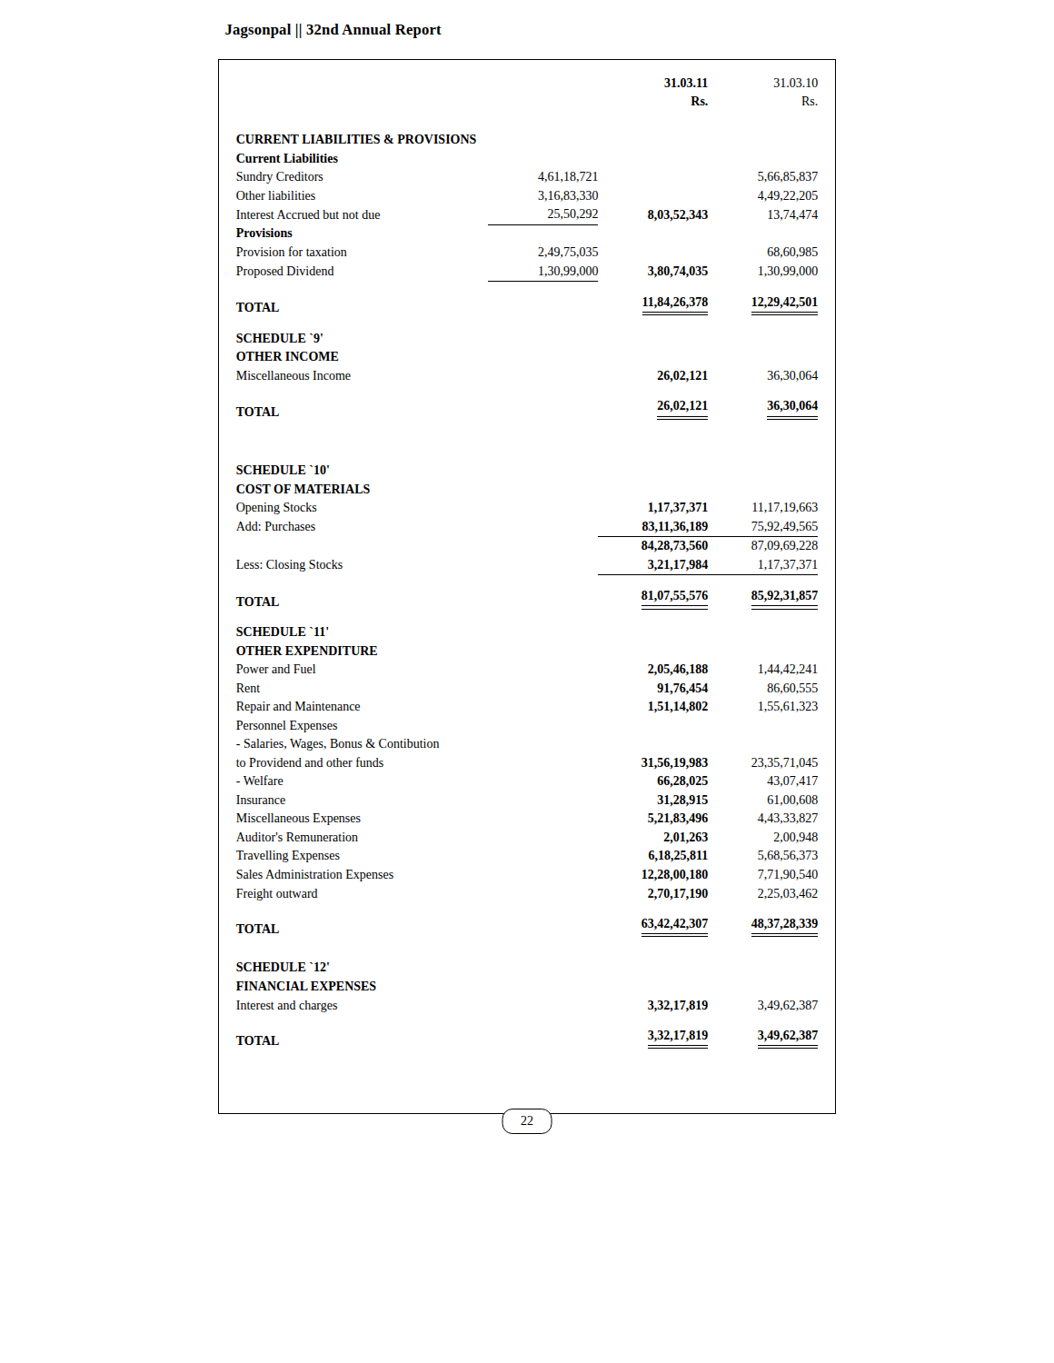Jagsonpal || 32nd Annual Report
| | | 31.03.11 | 31.03.10 |
| | | Rs. | Rs. |
| CURRENT LIABILITIES & PROVISIONS | | | |
| Current Liabilities | | | |
| Sundry Creditors | 4,61,18,721 | | 5,66,85,837 |
| Other liabilities | 3,16,83,330 | | 4,49,22,205 |
| Interest Accrued but not due | 25,50,292 | 8,03,52,343 | 13,74,474 |
| Provisions | | | |
| Provision for taxation | 2,49,75,035 | | 68,60,985 |
| Proposed Dividend | 1,30,99,000 | 3,80,74,035 | 1,30,99,000 |
| TOTAL | | 11,84,26,378 | 12,29,42,501 |
| SCHEDULE `9' | | | |
| OTHER INCOME | | | |
| Miscellaneous Income | | 26,02,121 | 36,30,064 |
| TOTAL | | 26,02,121 | 36,30,064 |
| SCHEDULE `10' | | | |
| COST OF MATERIALS | | | |
| Opening Stocks | | 1,17,37,371 | 11,17,19,663 |
| Add: Purchases | | 83,11,36,189 | 75,92,49,565 |
| | | 84,28,73,560 | 87,09,69,228 |
| Less: Closing Stocks | | 3,21,17,984 | 1,17,37,371 |
| TOTAL | | 81,07,55,576 | 85,92,31,857 |
| SCHEDULE `11' | | | |
| OTHER EXPENDITURE | | | |
| Power and Fuel | | 2,05,46,188 | 1,44,42,241 |
| Rent | | 91,76,454 | 86,60,555 |
| Repair and Maintenance | | 1,51,14,802 | 1,55,61,323 |
| Personnel Expenses | | | |
| - Salaries, Wages, Bonus & Contibution | | | |
| to Providend and other funds | | 31,56,19,983 | 23,35,71,045 |
| - Welfare | | 66,28,025 | 43,07,417 |
| Insurance | | 31,28,915 | 61,00,608 |
| Miscellaneous Expenses | | 5,21,83,496 | 4,43,33,827 |
| Auditor's Remuneration | | 2,01,263 | 2,00,948 |
| Travelling Expenses | | 6,18,25,811 | 5,68,56,373 |
| Sales Administration Expenses | | 12,28,00,180 | 7,71,90,540 |
| Freight outward | | 2,70,17,190 | 2,25,03,462 |
| TOTAL | | 63,42,42,307 | 48,37,28,339 |
| SCHEDULE `12' | | | |
| FINANCIAL EXPENSES | | | |
| Interest and charges | | 3,32,17,819 | 3,49,62,387 |
| TOTAL | | 3,32,17,819 | 3,49,62,387 |
22